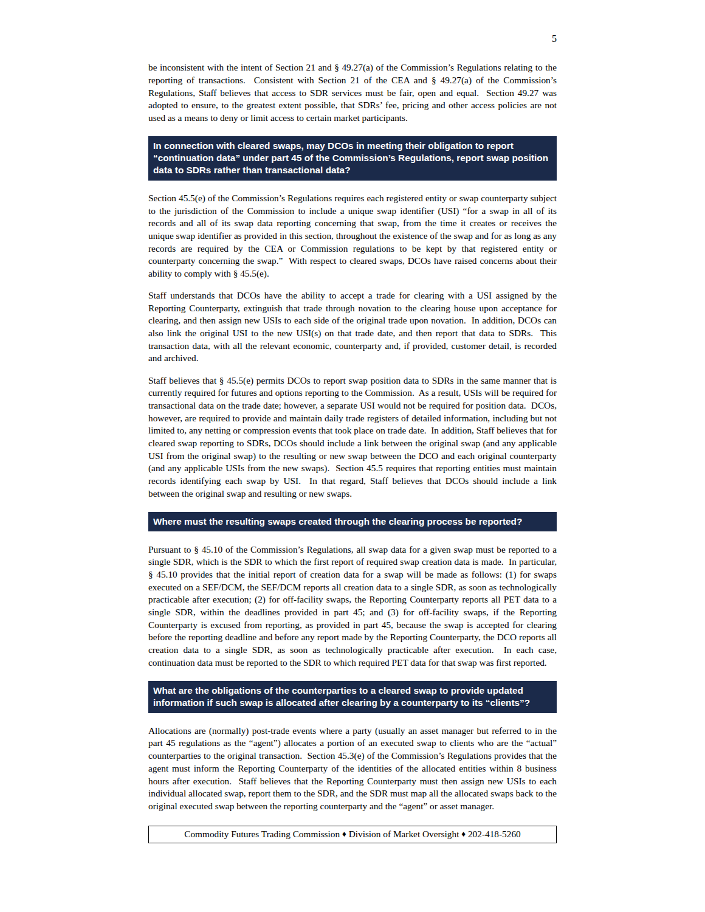5
be inconsistent with the intent of Section 21 and § 49.27(a) of the Commission’s Regulations relating to the reporting of transactions. Consistent with Section 21 of the CEA and § 49.27(a) of the Commission’s Regulations, Staff believes that access to SDR services must be fair, open and equal. Section 49.27 was adopted to ensure, to the greatest extent possible, that SDRs’ fee, pricing and other access policies are not used as a means to deny or limit access to certain market participants.
In connection with cleared swaps, may DCOs in meeting their obligation to report “continuation data” under part 45 of the Commission’s Regulations, report swap position data to SDRs rather than transactional data?
Section 45.5(e) of the Commission’s Regulations requires each registered entity or swap counterparty subject to the jurisdiction of the Commission to include a unique swap identifier (USI) “for a swap in all of its records and all of its swap data reporting concerning that swap, from the time it creates or receives the unique swap identifier as provided in this section, throughout the existence of the swap and for as long as any records are required by the CEA or Commission regulations to be kept by that registered entity or counterparty concerning the swap.” With respect to cleared swaps, DCOs have raised concerns about their ability to comply with § 45.5(e).
Staff understands that DCOs have the ability to accept a trade for clearing with a USI assigned by the Reporting Counterparty, extinguish that trade through novation to the clearing house upon acceptance for clearing, and then assign new USIs to each side of the original trade upon novation. In addition, DCOs can also link the original USI to the new USI(s) on that trade date, and then report that data to SDRs. This transaction data, with all the relevant economic, counterparty and, if provided, customer detail, is recorded and archived.
Staff believes that § 45.5(e) permits DCOs to report swap position data to SDRs in the same manner that is currently required for futures and options reporting to the Commission. As a result, USIs will be required for transactional data on the trade date; however, a separate USI would not be required for position data. DCOs, however, are required to provide and maintain daily trade registers of detailed information, including but not limited to, any netting or compression events that took place on trade date. In addition, Staff believes that for cleared swap reporting to SDRs, DCOs should include a link between the original swap (and any applicable USI from the original swap) to the resulting or new swap between the DCO and each original counterparty (and any applicable USIs from the new swaps). Section 45.5 requires that reporting entities must maintain records identifying each swap by USI. In that regard, Staff believes that DCOs should include a link between the original swap and resulting or new swaps.
Where must the resulting swaps created through the clearing process be reported?
Pursuant to § 45.10 of the Commission’s Regulations, all swap data for a given swap must be reported to a single SDR, which is the SDR to which the first report of required swap creation data is made. In particular, § 45.10 provides that the initial report of creation data for a swap will be made as follows: (1) for swaps executed on a SEF/DCM, the SEF/DCM reports all creation data to a single SDR, as soon as technologically practicable after execution; (2) for off-facility swaps, the Reporting Counterparty reports all PET data to a single SDR, within the deadlines provided in part 45; and (3) for off-facility swaps, if the Reporting Counterparty is excused from reporting, as provided in part 45, because the swap is accepted for clearing before the reporting deadline and before any report made by the Reporting Counterparty, the DCO reports all creation data to a single SDR, as soon as technologically practicable after execution. In each case, continuation data must be reported to the SDR to which required PET data for that swap was first reported.
What are the obligations of the counterparties to a cleared swap to provide updated information if such swap is allocated after clearing by a counterparty to its “clients”?
Allocations are (normally) post-trade events where a party (usually an asset manager but referred to in the part 45 regulations as the “agent”) allocates a portion of an executed swap to clients who are the “actual” counterparties to the original transaction. Section 45.3(e) of the Commission’s Regulations provides that the agent must inform the Reporting Counterparty of the identities of the allocated entities within 8 business hours after execution. Staff believes that the Reporting Counterparty must then assign new USIs to each individual allocated swap, report them to the SDR, and the SDR must map all the allocated swaps back to the original executed swap between the reporting counterparty and the “agent” or asset manager.
Commodity Futures Trading Commission ♦ Division of Market Oversight ♦ 202-418-5260